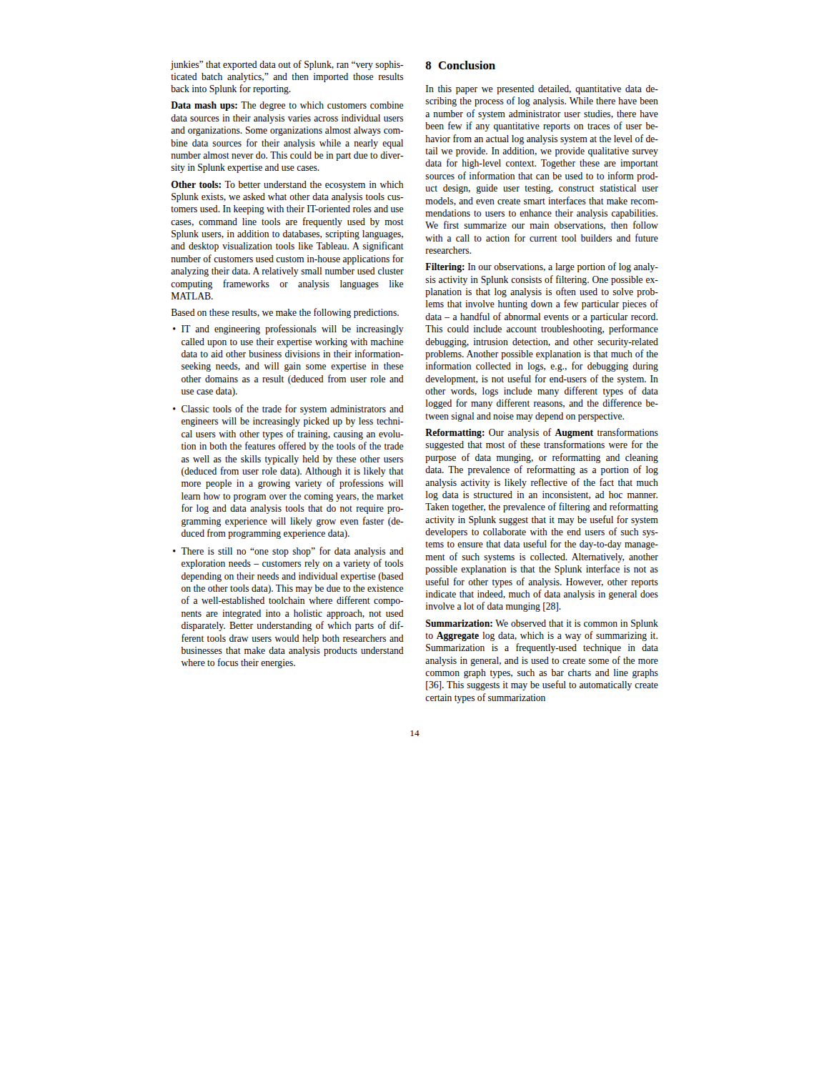junkies” that exported data out of Splunk, ran “very sophisticated batch analytics,” and then imported those results back into Splunk for reporting.
Data mash ups: The degree to which customers combine data sources in their analysis varies across individual users and organizations. Some organizations almost always combine data sources for their analysis while a nearly equal number almost never do. This could be in part due to diversity in Splunk expertise and use cases.
Other tools: To better understand the ecosystem in which Splunk exists, we asked what other data analysis tools customers used. In keeping with their IT-oriented roles and use cases, command line tools are frequently used by most Splunk users, in addition to databases, scripting languages, and desktop visualization tools like Tableau. A significant number of customers used custom in-house applications for analyzing their data. A relatively small number used cluster computing frameworks or analysis languages like MATLAB.
Based on these results, we make the following predictions.
IT and engineering professionals will be increasingly called upon to use their expertise working with machine data to aid other business divisions in their information-seeking needs, and will gain some expertise in these other domains as a result (deduced from user role and use case data).
Classic tools of the trade for system administrators and engineers will be increasingly picked up by less technical users with other types of training, causing an evolution in both the features offered by the tools of the trade as well as the skills typically held by these other users (deduced from user role data). Although it is likely that more people in a growing variety of professions will learn how to program over the coming years, the market for log and data analysis tools that do not require programming experience will likely grow even faster (deduced from programming experience data).
There is still no “one stop shop” for data analysis and exploration needs – customers rely on a variety of tools depending on their needs and individual expertise (based on the other tools data). This may be due to the existence of a well-established toolchain where different components are integrated into a holistic approach, not used disparately. Better understanding of which parts of different tools draw users would help both researchers and businesses that make data analysis products understand where to focus their energies.
8 Conclusion
In this paper we presented detailed, quantitative data describing the process of log analysis. While there have been a number of system administrator user studies, there have been few if any quantitative reports on traces of user behavior from an actual log analysis system at the level of detail we provide. In addition, we provide qualitative survey data for high-level context. Together these are important sources of information that can be used to to inform product design, guide user testing, construct statistical user models, and even create smart interfaces that make recommendations to users to enhance their analysis capabilities. We first summarize our main observations, then follow with a call to action for current tool builders and future researchers.
Filtering: In our observations, a large portion of log analysis activity in Splunk consists of filtering. One possible explanation is that log analysis is often used to solve problems that involve hunting down a few particular pieces of data – a handful of abnormal events or a particular record. This could include account troubleshooting, performance debugging, intrusion detection, and other security-related problems. Another possible explanation is that much of the information collected in logs, e.g., for debugging during development, is not useful for end-users of the system. In other words, logs include many different types of data logged for many different reasons, and the difference between signal and noise may depend on perspective.
Reformatting: Our analysis of Augment transformations suggested that most of these transformations were for the purpose of data munging, or reformatting and cleaning data. The prevalence of reformatting as a portion of log analysis activity is likely reflective of the fact that much log data is structured in an inconsistent, ad hoc manner. Taken together, the prevalence of filtering and reformatting activity in Splunk suggest that it may be useful for system developers to collaborate with the end users of such systems to ensure that data useful for the day-to-day management of such systems is collected. Alternatively, another possible explanation is that the Splunk interface is not as useful for other types of analysis. However, other reports indicate that indeed, much of data analysis in general does involve a lot of data munging [28].
Summarization: We observed that it is common in Splunk to Aggregate log data, which is a way of summarizing it. Summarization is a frequently-used technique in data analysis in general, and is used to create some of the more common graph types, such as bar charts and line graphs [36]. This suggests it may be useful to automatically create certain types of summarization
14